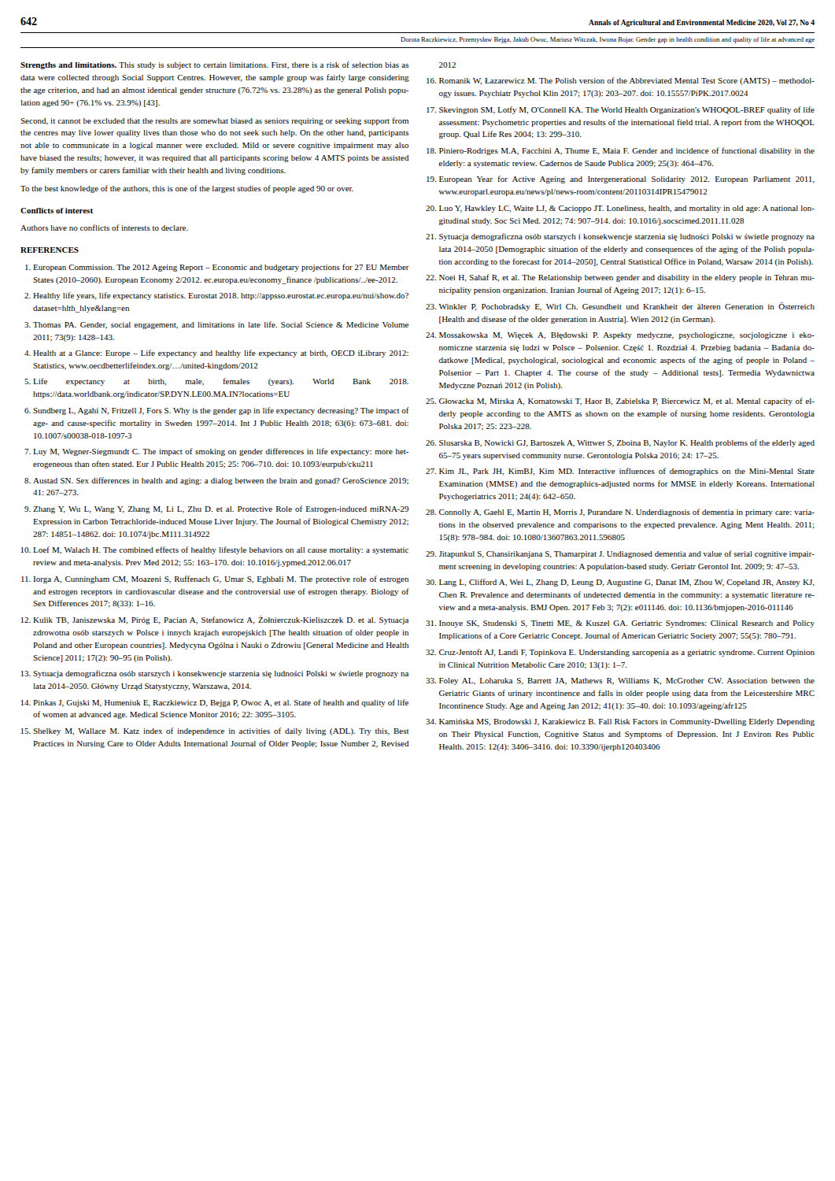642
Annals of Agricultural and Environmental Medicine 2020, Vol 27, No 4
Dorota Raczkiewicz, Przemysław Bejga, Jakub Owoc, Mariusz Witczak, Iwona Bojar. Gender gap in health condition and quality of life at advanced age
Strengths and limitations. This study is subject to certain limitations. First, there is a risk of selection bias as data were collected through Social Support Centres. However, the sample group was fairly large considering the age criterion, and had an almost identical gender structure (76.72% vs. 23.28%) as the general Polish population aged 90+ (76.1% vs. 23.9%) [43].
Second, it cannot be excluded that the results are somewhat biased as seniors requiring or seeking support from the centres may live lower quality lives than those who do not seek such help. On the other hand, participants not able to communicate in a logical manner were excluded. Mild or severe cognitive impairment may also have biased the results; however, it was required that all participants scoring below 4 AMTS points be assisted by family members or carers familiar with their health and living conditions.
To the best knowledge of the authors, this is one of the largest studies of people aged 90 or over.
Conflicts of interest
Authors have no conflicts of interests to declare.
REFERENCES
European Commission. The 2012 Ageing Report – Economic and budgetary projections for 27 EU Member States (2010–2060). European Economy 2/2012. ec.europa.eu/economy_finance /publications/../ee-2012.
Healthy life years, life expectancy statistics. Eurostat 2018. http://appsso.eurostat.ec.europa.eu/nui/show.do?dataset=hlth_hlye&lang=en
Thomas PA. Gender, social engagement, and limitations in late life. Social Science & Medicine Volume 2011; 73(9): 1428–143.
Health at a Glance: Europe – Life expectancy and healthy life expectancy at birth, OECD iLibrary 2012: Statistics, www.oecdbetterlifeindex.org/…/united-kingdom/2012
Life expectancy at birth, male, females (years). World Bank 2018. https://data.worldbank.org/indicator/SP.DYN.LE00.MA.IN?locations=EU
Sundberg L, Agahi N, Fritzell J, Fors S. Why is the gender gap in life expectancy decreasing? The impact of age- and cause-specific mortality in Sweden 1997–2014. Int J Public Health 2018; 63(6): 673–681. doi: 10.1007/s00038-018-1097-3
Luy M, Wegner-Siegmundt C. The impact of smoking on gender differences in life expectancy: more heterogeneous than often stated. Eur J Public Health 2015; 25: 706–710. doi: 10.1093/eurpub/cku211
Austad SN. Sex differences in health and aging: a dialog between the brain and gonad? GeroScience 2019; 41: 267–273.
Zhang Y, Wu L, Wang Y, Zhang M, Li L, Zhu D. et al. Protective Role of Estrogen-induced miRNA-29 Expression in Carbon Tetrachloride-induced Mouse Liver Injury. The Journal of Biological Chemistry 2012; 287: 14851–14862. doi: 10.1074/jbc.M111.314922
Loef M, Walach H. The combined effects of healthy lifestyle behaviors on all cause mortality: a systematic review and meta-analysis. Prev Med 2012; 55: 163–170. doi: 10.1016/j.ypmed.2012.06.017
Iorga A, Cunningham CM, Moazeni S, Ruffenach G, Umar S, Eghbali M. The protective role of estrogen and estrogen receptors in cardiovascular disease and the controversial use of estrogen therapy. Biology of Sex Differences 2017; 8(33): 1–16.
Kulik TB, Janiszewska M, Piróg E, Pacian A, Stefanowicz A, Żołnierczuk-Kieliszczek D. et al. Sytuacja zdrowotna osób starszych w Polsce i innych krajach europejskich [The health situation of older people in Poland and other European countries]. Medycyna Ogólna i Nauki o Zdrowiu [General Medicine and Health Science] 2011; 17(2): 90–95 (in Polish).
Sytuacja demograficzna osób starszych i konsekwencje starzenia się ludności Polski w świetle prognozy na lata 2014–2050. Główny Urząd Statystyczny, Warszawa, 2014.
Pinkas J, Gujski M, Humeniuk E, Raczkiewicz D, Bejga P, Owoc A, et al. State of health and quality of life of women at advanced age. Medical Science Monitor 2016; 22: 3095–3105.
Shelkey M, Wallace M. Katz index of independence in activities of daily living (ADL). Try this, Best Practices in Nursing Care to Older Adults International Journal of Older People; Issue Number 2, Revised 2012
Romanik W, Łazarewicz M. The Polish version of the Abbreviated Mental Test Score (AMTS) – methodology issues. Psychiatr Psychol Klin 2017; 17(3): 203–207. doi: 10.15557/PiPK.2017.0024
Skevington SM, Lotfy M, O'Connell KA. The World Health Organization's WHOQOL-BREF quality of life assessment: Psychometric properties and results of the international field trial. A report from the WHOQOL group. Qual Life Res 2004; 13: 299–310.
Piniero-Rodriges M.A, Facchini A, Thume E, Maia F. Gender and incidence of functional disability in the elderly: a systematic review. Cadernos de Saude Publica 2009; 25(3): 464–476.
European Year for Active Ageing and Intergenerational Solidarity 2012. European Parliament 2011, www.europarl.europa.eu/news/pl/news-room/content/20110314IPR15479012
Luo Y, Hawkley LC, Waite LJ, & Cacioppo JT. Loneliness, health, and mortality in old age: A national longitudinal study. Soc Sci Med. 2012; 74: 907–914. doi: 10.1016/j.socscimed.2011.11.028
Sytuacja demograficzna osób starszych i konsekwencje starzenia się ludności Polski w świetle prognozy na lata 2014–2050 [Demographic situation of the elderly and consequences of the aging of the Polish population according to the forecast for 2014–2050], Central Statistical Office in Poland, Warsaw 2014 (in Polish).
Noei H, Sahaf R, et al. The Relationship between gender and disability in the eldery people in Tehran municipality pension organization. Iranian Journal of Ageing 2017; 12(1): 6–15.
Winkler P, Pochobradsky E, Wirl Ch. Gesundheit und Krankheit der älteren Generation in Österreich [Health and disease of the older generation in Austria]. Wien 2012 (in German).
Mossakowska M, Więcek A, Błędowski P. Aspekty medyczne, psychologiczne, socjologiczne i ekonomiczne starzenia się ludzi w Polsce – Polsenior. Część 1. Rozdział 4. Przebieg badania – Badania dodatkowe [Medical, psychological, sociological and economic aspects of the aging of people in Poland – Polsenior – Part 1. Chapter 4. The course of the study – Additional tests]. Termedia Wydawnictwa Medyczne Poznań 2012 (in Polish).
Głowacka M, Mirska A, Kornatowski T, Haor B, Zabielska P, Biercewicz M, et al. Mental capacity of elderly people according to the AMTS as shown on the example of nursing home residents. Gerontologia Polska 2017; 25: 223–228.
Slusarska B, Nowicki GJ, Bartoszek A, Wittwer S, Zboina B, Naylor K. Health problems of the elderly aged 65–75 years supervised community nurse. Gerontologia Polska 2016; 24: 17–25.
Kim JL, Park JH, KimBJ, Kim MD. Interactive influences of demographics on the Mini-Mental State Examination (MMSE) and the demographics-adjusted norms for MMSE in elderly Koreans. International Psychogeriatrics 2011; 24(4): 642–650.
Connolly A, Gaehl E, Martin H, Morris J, Purandare N. Underdiagnosis of dementia in primary care: variations in the observed prevalence and comparisons to the expected prevalence. Aging Ment Health. 2011; 15(8): 978–984. doi: 10.1080/13607863.2011.596805
Jitapunkul S, Chansirikanjana S, Thamarpirat J. Undiagnosed dementia and value of serial cognitive impairment screening in developing countries: A population-based study. Geriatr Gerontol Int. 2009; 9: 47–53.
Lang L, Clifford A, Wei L, Zhang D, Leung D, Augustine G, Danat IM, Zhou W, Copeland JR, Anstey KJ, Chen R. Prevalence and determinants of undetected dementia in the community: a systematic literature review and a meta-analysis. BMJ Open. 2017 Feb 3; 7(2): e011146. doi: 10.1136/bmjopen-2016-011146
Inouye SK, Studenski S, Tinetti ME, & Kuszel GA. Geriatric Syndromes: Clinical Research and Policy Implications of a Core Geriatric Concept. Journal of American Geriatric Society 2007; 55(5): 780–791.
Cruz-Jentoft AJ, Landi F, Topinkova E. Understanding sarcopenia as a geriatric syndrome. Current Opinion in Clinical Nutrition Metabolic Care 2010; 13(1): 1–7.
Foley AL, Loharuka S, Barrett JA, Mathews R, Williams K, McGrother CW. Association between the Geriatric Giants of urinary incontinence and falls in older people using data from the Leicestershire MRC Incontinence Study. Age and Ageing Jan 2012; 41(1): 35–40. doi: 10.1093/ageing/afr125
Kamińska MS, Brodowski J, Karakiewicz B. Fall Risk Factors in Community-Dwelling Elderly Depending on Their Physical Function, Cognitive Status and Symptoms of Depression. Int J Environ Res Public Health. 2015: 12(4): 3406–3416. doi: 10.3390/ijerph120403406